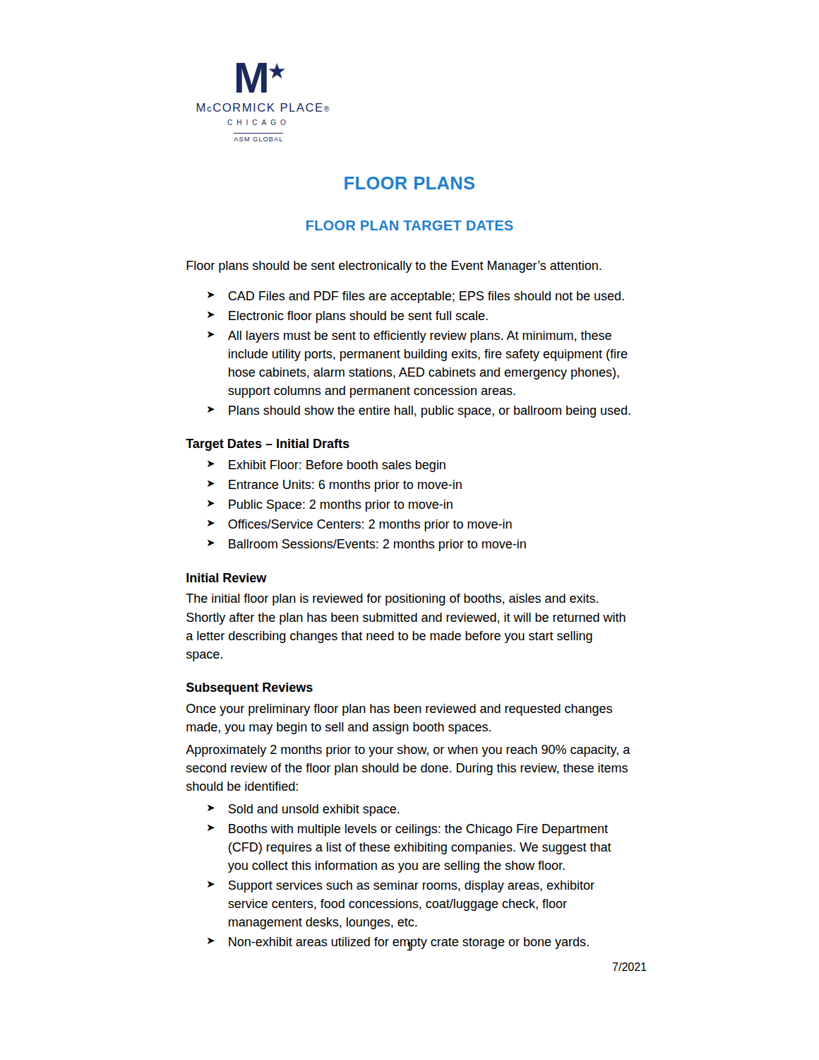M★
Mc CORMICK PLACE®
CHICAGO
ASM GLOBAL
FLOOR PLANS
FLOOR PLAN TARGET DATES
Floor plans should be sent electronically to the Event Manager’s attention.
CAD Files and PDF files are acceptable; EPS files should not be used.
Electronic floor plans should be sent full scale.
All layers must be sent to efficiently review plans. At minimum, these include utility ports, permanent building exits, fire safety equipment (fire hose cabinets, alarm stations, AED cabinets and emergency phones), support columns and permanent concession areas.
Plans should show the entire hall, public space, or ballroom being used.
Target Dates – Initial Drafts
Exhibit Floor: Before booth sales begin
Entrance Units: 6 months prior to move-in
Public Space: 2 months prior to move-in
Offices/Service Centers: 2 months prior to move-in
Ballroom Sessions/Events: 2 months prior to move-in
Initial Review
The initial floor plan is reviewed for positioning of booths, aisles and exits. Shortly after the plan has been submitted and reviewed, it will be returned with a letter describing changes that need to be made before you start selling space.
Subsequent Reviews
Once your preliminary floor plan has been reviewed and requested changes made, you may begin to sell and assign booth spaces.
Approximately 2 months prior to your show, or when you reach 90% capacity, a second review of the floor plan should be done. During this review, these items should be identified:
Sold and unsold exhibit space.
Booths with multiple levels or ceilings: the Chicago Fire Department (CFD) requires a list of these exhibiting companies. We suggest that you collect this information as you are selling the show floor.
Support services such as seminar rooms, display areas, exhibitor service centers, food concessions, coat/luggage check, floor management desks, lounges, etc.
Non-exhibit areas utilized for empty crate storage or bone yards.
1
7/2021